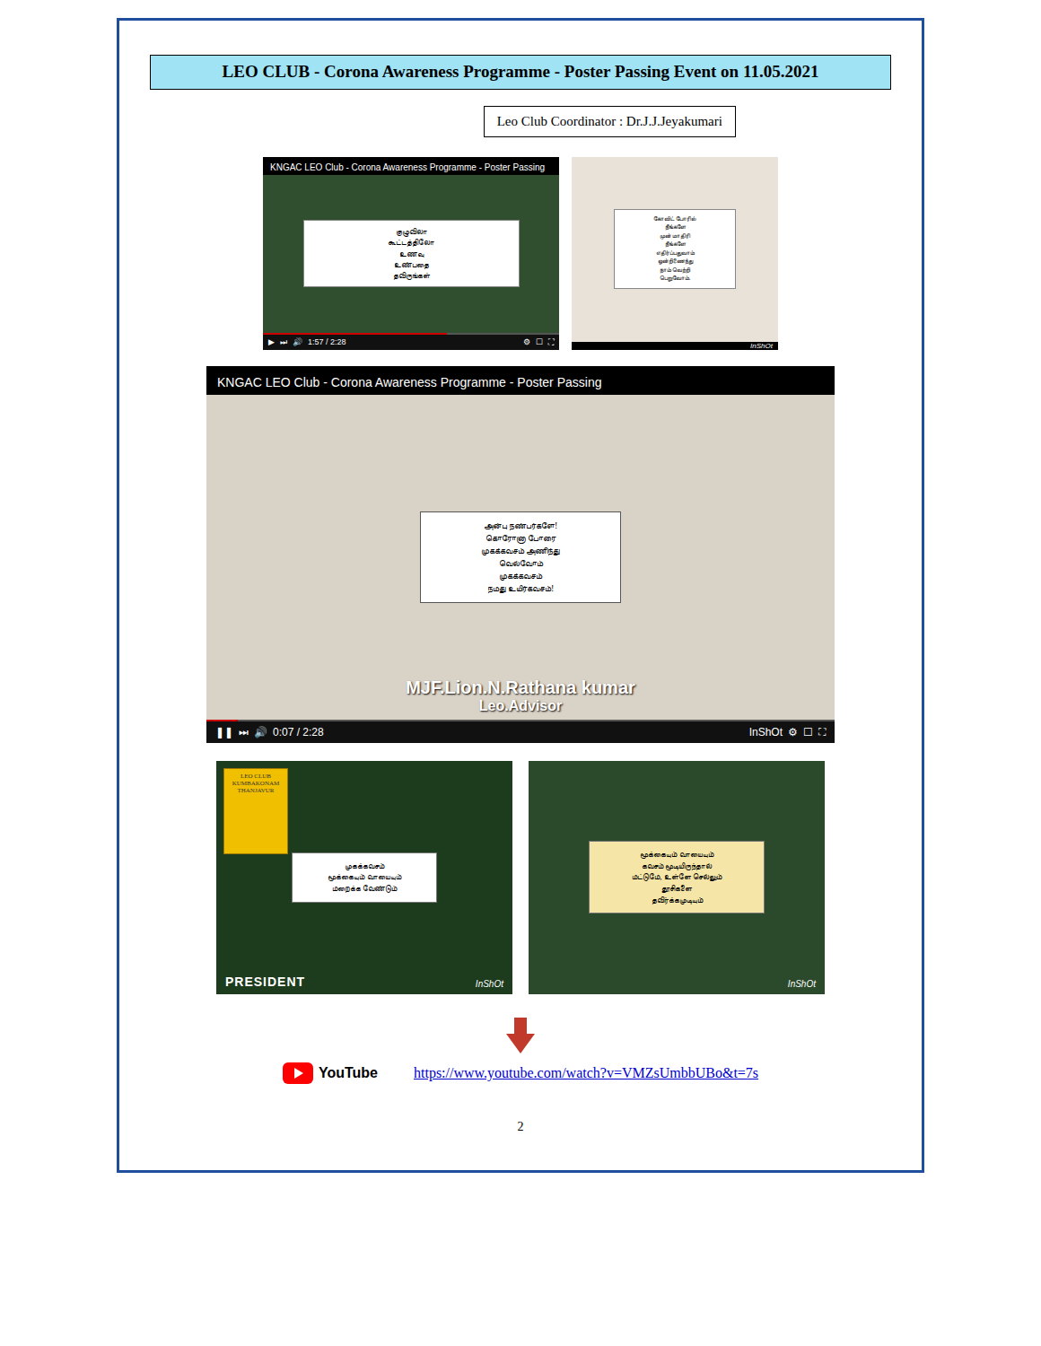LEO CLUB - Corona Awareness Programme - Poster Passing Event on 11.05.2021
Leo Club Coordinator : Dr.J.J.Jeyakumari
KNGAC LEO Club - Corona Awareness Programme - Poster Passing
குழுவிலா
கூட்டத்திலோ
உணவு
உண்பதை
தவிருங்கள்
▶ ⏭ 🔊 1:57 / 2:28 ⚙ ☐ ⛶
கோவிட் போரில்
நீங்களே
முன் மாதிரி
நீங்களே
எதிர்ப்பதுவாம்
ஒன்றிணைந்து
நாம் வெற்றி
பெறுவோம்.
InShOt
KNGAC LEO Club - Corona Awareness Programme - Poster Passing
அன்பு நண்பர்களே!
கொரோனா போரை
முகக்கவசம் அணிந்து
வெல்வோம்
முகக்கவசம்
நமது உயிர்கவசம்!
MJF.Lion.N.Rathana kumar
Leo.Advisor
❚❚ ⏭ 🔊 0:07 / 2:28 InShOt ⚙ ☐ ⛶
LEO CLUB
KUMBAKONAM
THANJAVUR
முகக்கவசம்
மூக்கையும் வாயையும்
மறைக்க வேண்டும்
PRESIDENT
InShOt
மூக்கையும் வாயையும்
கவசம் மூடியிருந்தால்
மட்டுமே, உள்ளே செல்லும்
தூசிகளை
தவிர்க்கமுடியும்
InShOt
YouTube https://www.youtube.com/watch?v=VMZsUmbbUBo&t=7s
2